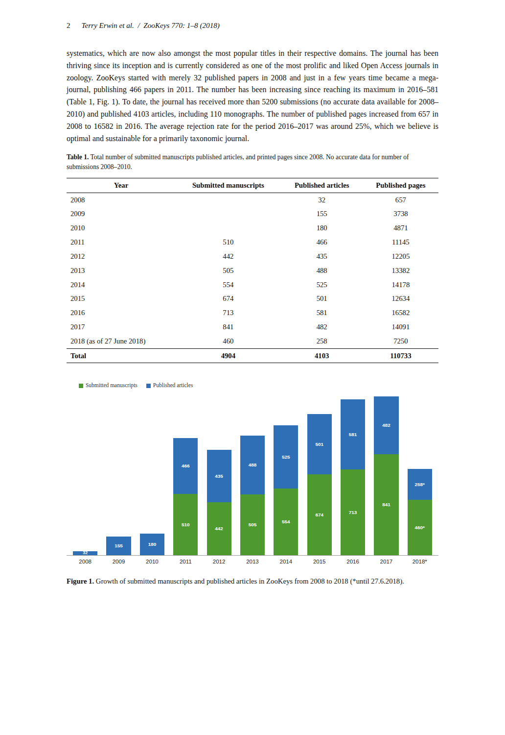2 Terry Erwin et al. / ZooKeys 770: 1–8 (2018)
systematics, which are now also amongst the most popular titles in their respective domains. The journal has been thriving since its inception and is currently considered as one of the most prolific and liked Open Access journals in zoology. ZooKeys started with merely 32 published papers in 2008 and just in a few years time became a mega-journal, publishing 466 papers in 2011. The number has been increasing since reaching its maximum in 2016–581 (Table 1, Fig. 1). To date, the journal has received more than 5200 submissions (no accurate data available for 2008–2010) and published 4103 articles, including 110 monographs. The number of published pages increased from 657 in 2008 to 16582 in 2016. The average rejection rate for the period 2016–2017 was around 25%, which we believe is optimal and sustainable for a primarily taxonomic journal.
Table 1. Total number of submitted manuscripts published articles, and printed pages since 2008. No accurate data for number of submissions 2008–2010.
| Year | Submitted manuscripts | Published articles | Published pages |
| --- | --- | --- | --- |
| 2008 | | 32 | 657 |
| 2009 | | 155 | 3738 |
| 2010 | | 180 | 4871 |
| 2011 | 510 | 466 | 11145 |
| 2012 | 442 | 435 | 12205 |
| 2013 | 505 | 488 | 13382 |
| 2014 | 554 | 525 | 14178 |
| 2015 | 674 | 501 | 12634 |
| 2016 | 713 | 581 | 16582 |
| 2017 | 841 | 482 | 14091 |
| 2018 (as of 27 June 2018) | 460 | 258 | 7250 |
| Total | 4904 | 4103 | 110733 |
Submitted manuscripts Published articles
32
155
180
466
510
435
442
488
505
525
554
501
674
581
713
482
841
258*
460*
2008 2009 2010 2011 2012 2013 2014 2015 2016 2017 2018*
Figure 1. Growth of submitted manuscripts and published articles in ZooKeys from 2008 to 2018 (*until 27.6.2018).